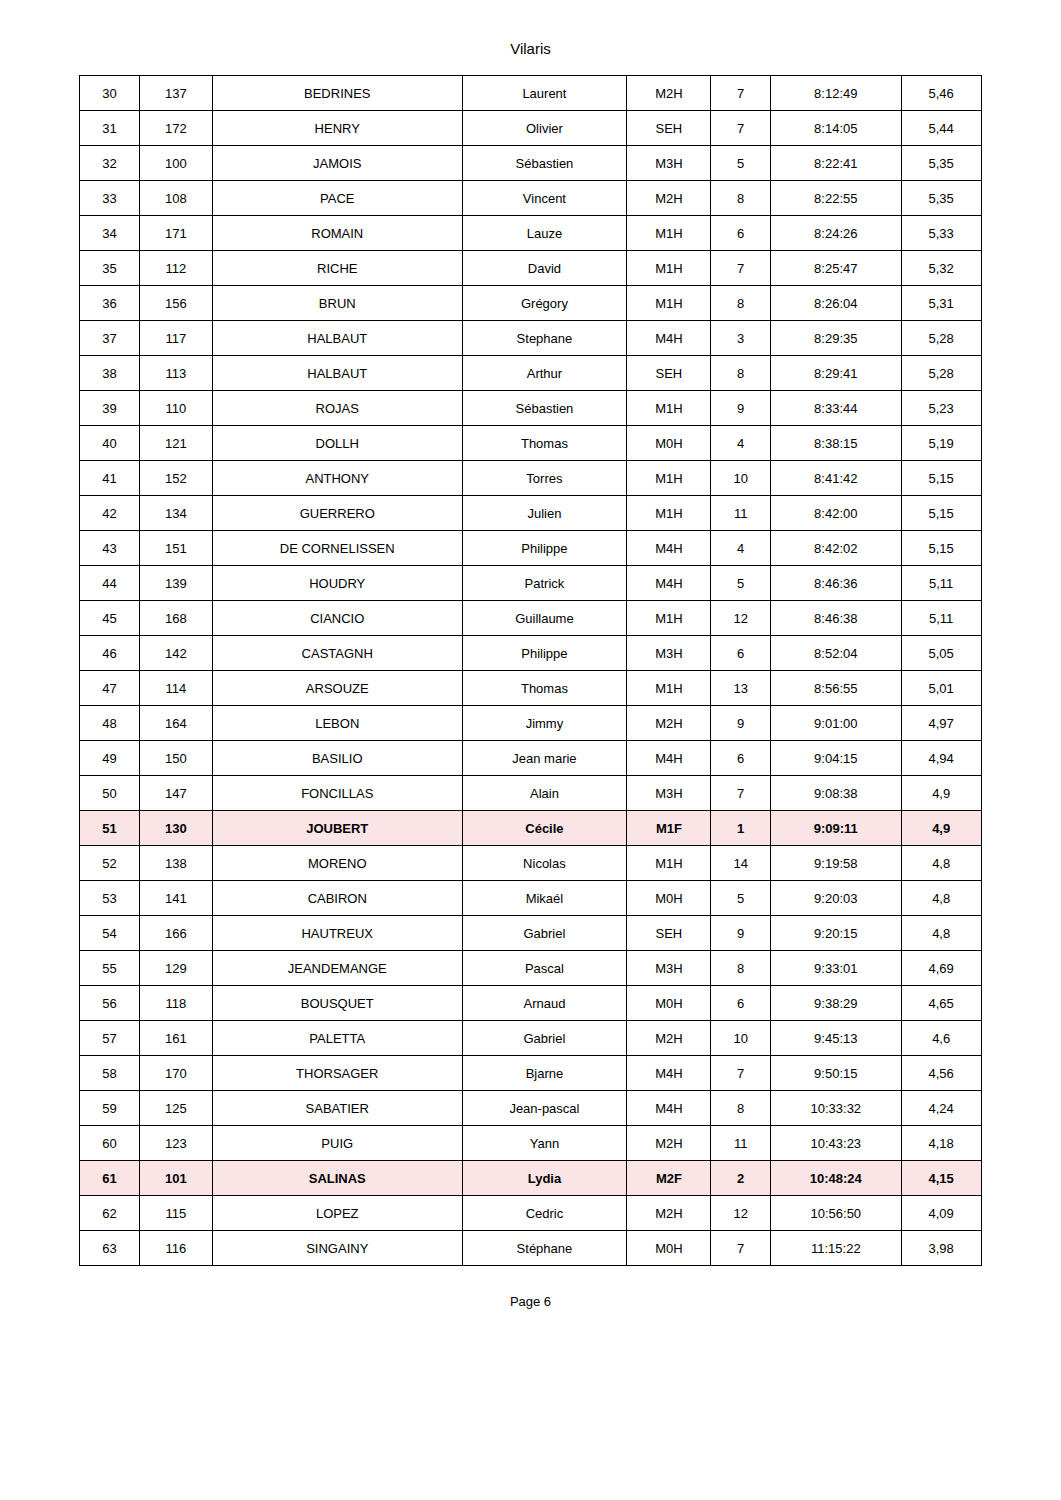Vilaris
| 30 | 137 | BEDRINES | Laurent | M2H | 7 | 8:12:49 | 5,46 |
| 31 | 172 | HENRY | Olivier | SEH | 7 | 8:14:05 | 5,44 |
| 32 | 100 | JAMOIS | Sébastien | M3H | 5 | 8:22:41 | 5,35 |
| 33 | 108 | PACE | Vincent | M2H | 8 | 8:22:55 | 5,35 |
| 34 | 171 | ROMAIN | Lauze | M1H | 6 | 8:24:26 | 5,33 |
| 35 | 112 | RICHE | David | M1H | 7 | 8:25:47 | 5,32 |
| 36 | 156 | BRUN | Grégory | M1H | 8 | 8:26:04 | 5,31 |
| 37 | 117 | HALBAUT | Stephane | M4H | 3 | 8:29:35 | 5,28 |
| 38 | 113 | HALBAUT | Arthur | SEH | 8 | 8:29:41 | 5,28 |
| 39 | 110 | ROJAS | Sébastien | M1H | 9 | 8:33:44 | 5,23 |
| 40 | 121 | DOLLH | Thomas | M0H | 4 | 8:38:15 | 5,19 |
| 41 | 152 | ANTHONY | Torres | M1H | 10 | 8:41:42 | 5,15 |
| 42 | 134 | GUERRERO | Julien | M1H | 11 | 8:42:00 | 5,15 |
| 43 | 151 | DE CORNELISSEN | Philippe | M4H | 4 | 8:42:02 | 5,15 |
| 44 | 139 | HOUDRY | Patrick | M4H | 5 | 8:46:36 | 5,11 |
| 45 | 168 | CIANCIO | Guillaume | M1H | 12 | 8:46:38 | 5,11 |
| 46 | 142 | CASTAGNH | Philippe | M3H | 6 | 8:52:04 | 5,05 |
| 47 | 114 | ARSOUZE | Thomas | M1H | 13 | 8:56:55 | 5,01 |
| 48 | 164 | LEBON | Jimmy | M2H | 9 | 9:01:00 | 4,97 |
| 49 | 150 | BASILIO | Jean marie | M4H | 6 | 9:04:15 | 4,94 |
| 50 | 147 | FONCILLAS | Alain | M3H | 7 | 9:08:38 | 4,9 |
| 51 | 130 | JOUBERT | Cécile | M1F | 1 | 9:09:11 | 4,9 |
| 52 | 138 | MORENO | Nicolas | M1H | 14 | 9:19:58 | 4,8 |
| 53 | 141 | CABIRON | Mikaél | M0H | 5 | 9:20:03 | 4,8 |
| 54 | 166 | HAUTREUX | Gabriel | SEH | 9 | 9:20:15 | 4,8 |
| 55 | 129 | JEANDEMANGE | Pascal | M3H | 8 | 9:33:01 | 4,69 |
| 56 | 118 | BOUSQUET | Arnaud | M0H | 6 | 9:38:29 | 4,65 |
| 57 | 161 | PALETTA | Gabriel | M2H | 10 | 9:45:13 | 4,6 |
| 58 | 170 | THORSAGER | Bjarne | M4H | 7 | 9:50:15 | 4,56 |
| 59 | 125 | SABATIER | Jean-pascal | M4H | 8 | 10:33:32 | 4,24 |
| 60 | 123 | PUIG | Yann | M2H | 11 | 10:43:23 | 4,18 |
| 61 | 101 | SALINAS | Lydia | M2F | 2 | 10:48:24 | 4,15 |
| 62 | 115 | LOPEZ | Cedric | M2H | 12 | 10:56:50 | 4,09 |
| 63 | 116 | SINGAINY | Stéphane | M0H | 7 | 11:15:22 | 3,98 |
Page 6